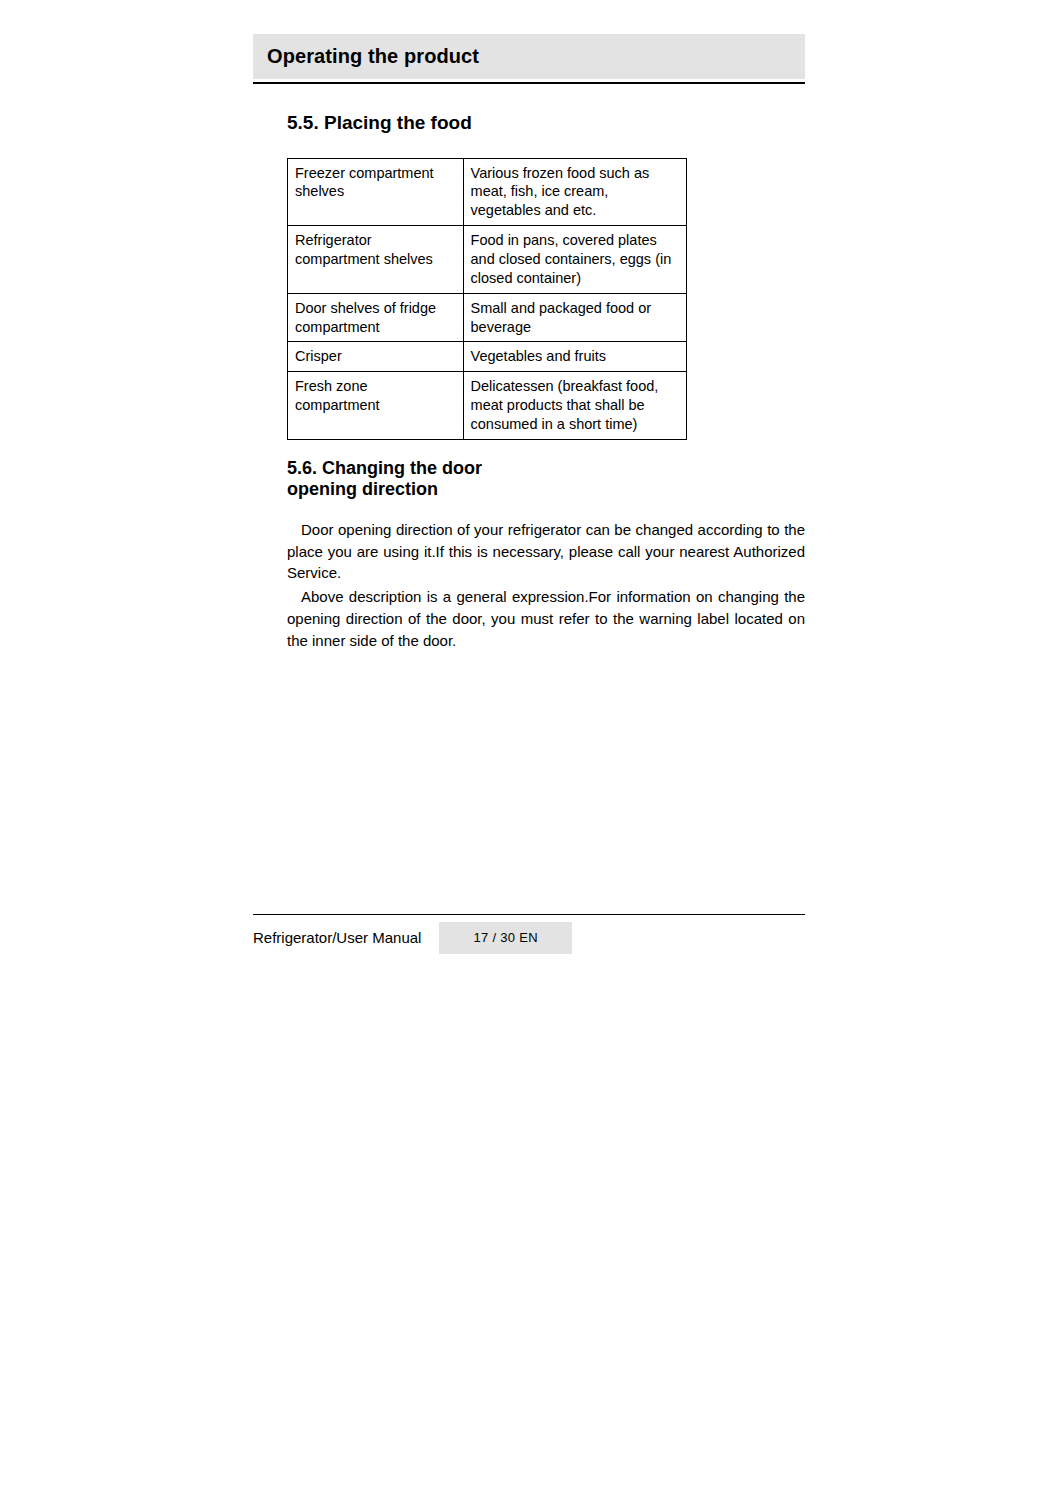Operating the product
5.5. Placing the food
| Freezer compartment shelves | Various frozen food such as meat, fish, ice cream, vegetables and etc. |
| Refrigerator compartment shelves | Food in pans, covered plates and closed containers, eggs (in closed container) |
| Door shelves of fridge compartment | Small and packaged food or beverage |
| Crisper | Vegetables and fruits |
| Fresh zone compartment | Delicatessen (breakfast food, meat products that shall be consumed in a short time) |
5.6. Changing the door
opening direction
Door opening direction of your refrigerator can be changed according to the place you are using it.If this is necessary, please call your nearest Authorized Service.
Above description is a general expression.For information on changing the opening direction of the door, you must refer to the warning label located on the inner side of the door.
Refrigerator/User Manual
17 / 30 EN